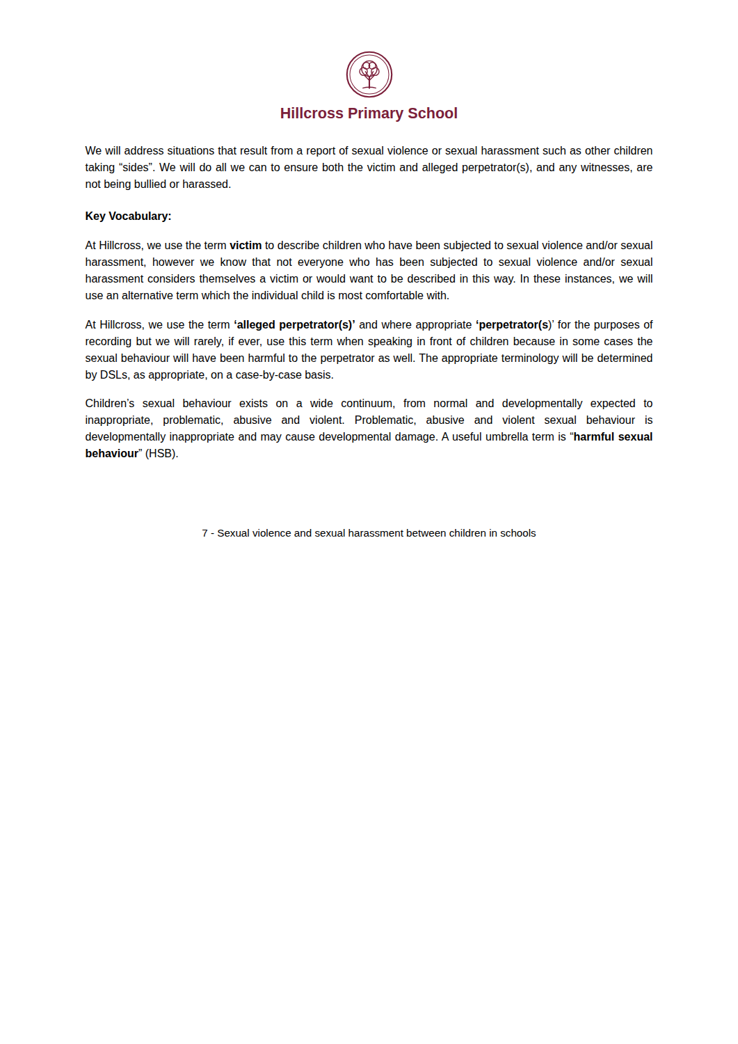Hillcross Primary School
We will address situations that result from a report of sexual violence or sexual harassment such as other children taking “sides”. We will do all we can to ensure both the victim and alleged perpetrator(s), and any witnesses, are not being bullied or harassed.
Key Vocabulary:
At Hillcross, we use the term victim to describe children who have been subjected to sexual violence and/or sexual harassment, however we know that not everyone who has been subjected to sexual violence and/or sexual harassment considers themselves a victim or would want to be described in this way. In these instances, we will use an alternative term which the individual child is most comfortable with.
At Hillcross, we use the term ‘alleged perpetrator(s)’ and where appropriate ‘perpetrator(s)’ for the purposes of recording but we will rarely, if ever, use this term when speaking in front of children because in some cases the sexual behaviour will have been harmful to the perpetrator as well. The appropriate terminology will be determined by DSLs, as appropriate, on a case-by-case basis.
Children’s sexual behaviour exists on a wide continuum, from normal and developmentally expected to inappropriate, problematic, abusive and violent. Problematic, abusive and violent sexual behaviour is developmentally inappropriate and may cause developmental damage. A useful umbrella term is “harmful sexual behaviour” (HSB).
7 - Sexual violence and sexual harassment between children in schools